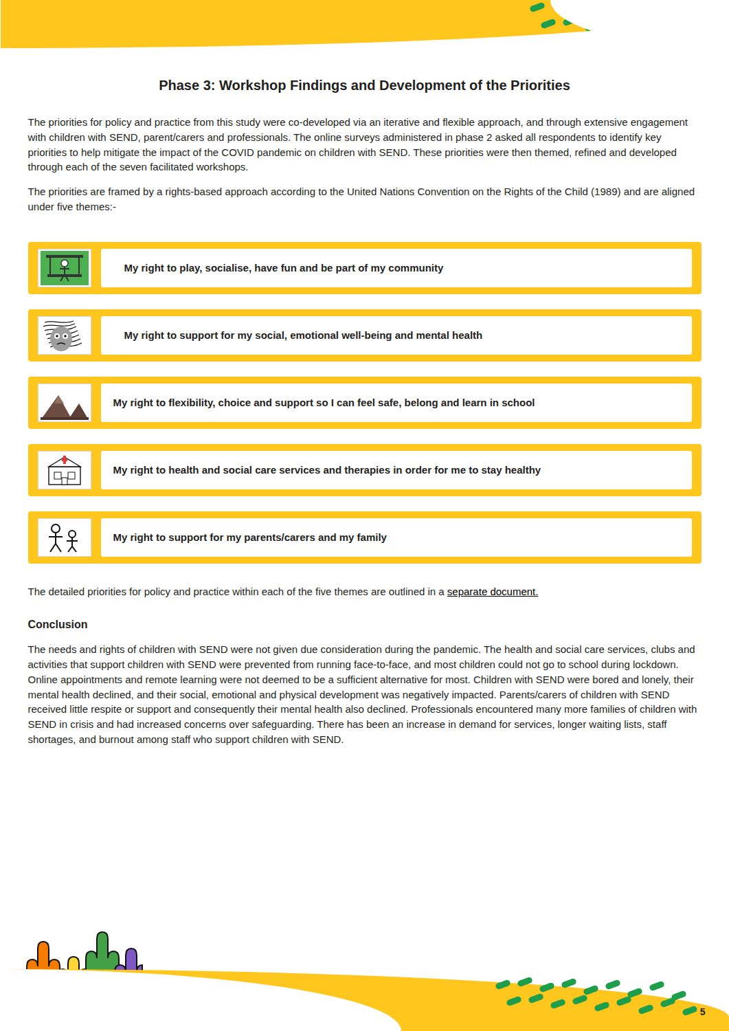Phase 3: Workshop Findings and Development of the Priorities
The priorities for policy and practice from this study were co-developed via an iterative and flexible approach, and through extensive engagement with children with SEND, parent/carers and professionals. The online surveys administered in phase 2 asked all respondents to identify key priorities to help mitigate the impact of the COVID pandemic on children with SEND. These priorities were then themed, refined and developed through each of the seven facilitated workshops.
The priorities are framed by a rights-based approach according to the United Nations Convention on the Rights of the Child (1989) and are aligned under five themes:-
My right to play, socialise, have fun and be part of my community
My right to support for my social, emotional well-being and mental health
My right to flexibility, choice and support so I can feel safe, belong and learn in school
My right to health and social care services and therapies in order for me to stay healthy
My right to support for my parents/carers and my family
The detailed priorities for policy and practice within each of the five themes are outlined in a separate document.
Conclusion
The needs and rights of children with SEND were not given due consideration during the pandemic. The health and social care services, clubs and activities that support children with SEND were prevented from running face-to-face, and most children could not go to school during lockdown. Online appointments and remote learning were not deemed to be a sufficient alternative for most. Children with SEND were bored and lonely, their mental health declined, and their social, emotional and physical development was negatively impacted. Parents/carers of children with SEND received little respite or support and consequently their mental health also declined. Professionals encountered many more families of children with SEND in crisis and had increased concerns over safeguarding. There has been an increase in demand for services, longer waiting lists, staff shortages, and burnout among staff who support children with SEND.
5